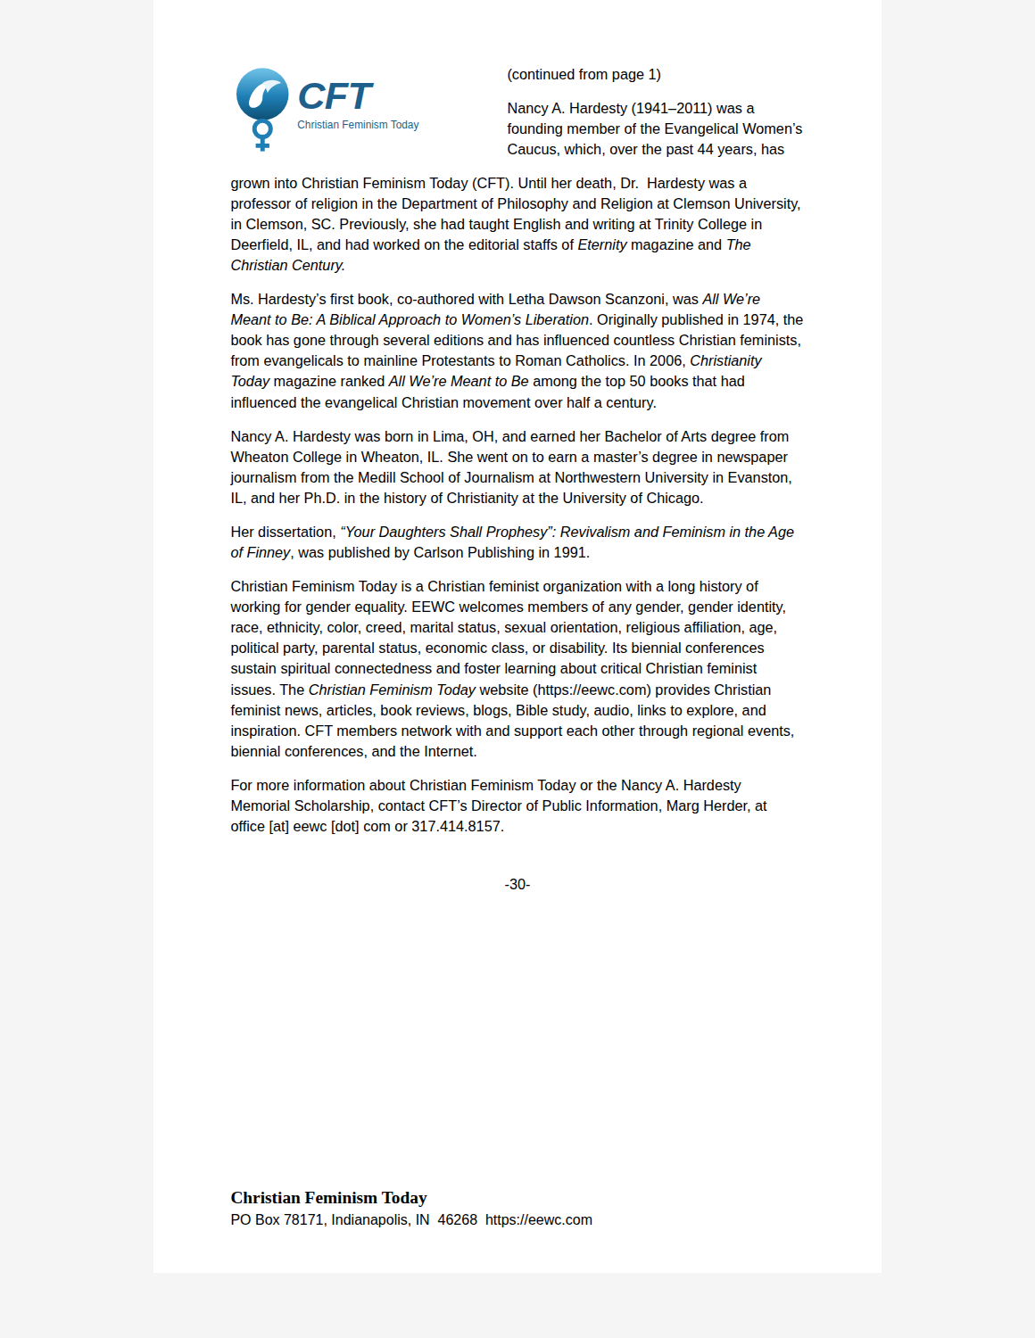CFT Christian Feminism Today
(continued from page 1)
Nancy A. Hardesty (1941–2011) was a founding member of the Evangelical Women’s Caucus, which, over the past 44 years, has
grown into Christian Feminism Today (CFT). Until her death, Dr. Hardesty was a professor of religion in the Department of Philosophy and Religion at Clemson University, in Clemson, SC. Previously, she had taught English and writing at Trinity College in Deerfield, IL, and had worked on the editorial staffs of Eternity magazine and The Christian Century.
Ms. Hardesty’s first book, co-authored with Letha Dawson Scanzoni, was All We’re Meant to Be: A Biblical Approach to Women’s Liberation. Originally published in 1974, the book has gone through several editions and has influenced countless Christian feminists, from evangelicals to mainline Protestants to Roman Catholics. In 2006, Christianity Today magazine ranked All We’re Meant to Be among the top 50 books that had influenced the evangelical Christian movement over half a century.
Nancy A. Hardesty was born in Lima, OH, and earned her Bachelor of Arts degree from Wheaton College in Wheaton, IL. She went on to earn a master’s degree in newspaper journalism from the Medill School of Journalism at Northwestern University in Evanston, IL, and her Ph.D. in the history of Christianity at the University of Chicago.
Her dissertation, “Your Daughters Shall Prophesy”: Revivalism and Feminism in the Age of Finney, was published by Carlson Publishing in 1991.
Christian Feminism Today is a Christian feminist organization with a long history of working for gender equality. EEWC welcomes members of any gender, gender identity, race, ethnicity, color, creed, marital status, sexual orientation, religious affiliation, age, political party, parental status, economic class, or disability. Its biennial conferences sustain spiritual connectedness and foster learning about critical Christian feminist issues. The Christian Feminism Today website (https://eewc.com) provides Christian feminist news, articles, book reviews, blogs, Bible study, audio, links to explore, and inspiration. CFT members network with and support each other through regional events, biennial conferences, and the Internet.
For more information about Christian Feminism Today or the Nancy A. Hardesty Memorial Scholarship, contact CFT’s Director of Public Information, Marg Herder, at office [at] eewc [dot] com or 317.414.8157.
-30-
Christian Feminism Today
PO Box 78171, Indianapolis, IN 46268 https://eewc.com